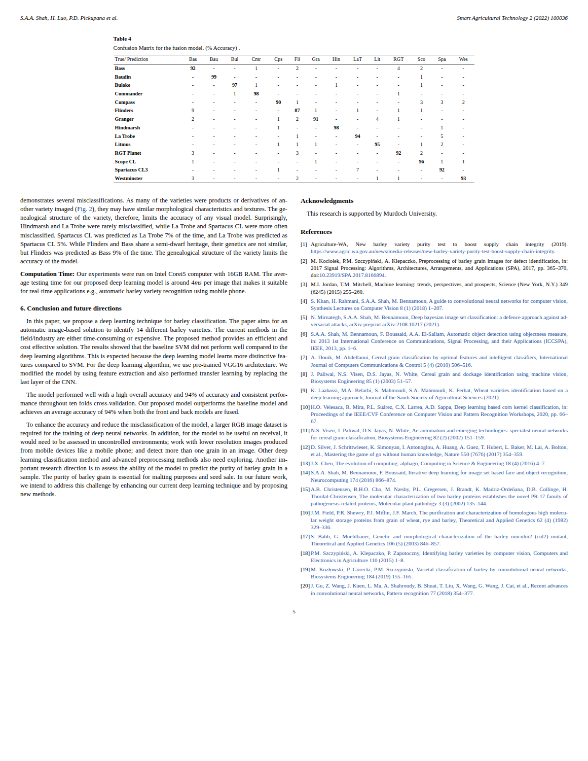S.A.A. Shah, H. Luo, P.D. Pickupana et al.
Smart Agricultural Technology 2 (2022) 100036
Table 4
Confusion Matrix for the fusion model. (% Accuracy) .
| True/ Prediction | Bas | Bau | Bul | Cmr | Cps | Fli | Gra | Hin | LaT | Lit | RGT | Sco | Spa | Wes |
| --- | --- | --- | --- | --- | --- | --- | --- | --- | --- | --- | --- | --- | --- | --- |
| Bass | 92 | - | - | 1 | - | 2 | - | - | - | - | 4 | 2 | - | - |
| Baudin | - | 99 | - | - | - | - | - | - | - | - | - | 1 | - | - |
| Buloke | - | - | 97 | 1 | - | - | - | 1 | - | - | - | 1 | - | - |
| Commander | - | - | 1 | 98 | - | - | - | - | - | - | 1 | - | - | - |
| Compass | - | - | - | - | 90 | 1 | - | - | - | - | - | 3 | 3 | 2 |
| Flinders | 9 | - | - | - | - | 87 | 1 | - | 1 | - | 1 | 1 | - | - |
| Granger | 2 | - | - | - | 1 | 2 | 91 | - | - | 4 | 1 | - | - | - |
| Hindmarsh | - | - | - | - | 1 | - | - | 98 | - | - | - | - | 1 | - |
| La Trobe | - | - | - | - | - | 1 | - | - | 94 | - | - | - | 5 | - |
| Litmus | - | - | - | - | 1 | 1 | 1 | - | - | 95 | - | 1 | 2 | - |
| RGT Planet | 3 | - | - | - | - | 3 | - | - | - | - | 92 | 2 | - | - |
| Scope CL | 1 | - | - | - | - | - | 1 | - | - | - | - | 96 | 1 | 1 |
| Spartacus CL3 | - | - | - | - | 1 | - | - | - | 7 | - | - | - | 92 | - |
| Westminster | 3 | - | - | - | - | 2 | - | - | - | 1 | 1 | - | - | 93 |
demonstrates several misclassifications. As many of the varieties were products or derivatives of another variety imaged (Fig. 2), they may have similar morphological characteristics and textures. The genealogical structure of the variety, therefore, limits the accuracy of any visual model. Surprisingly, Hindmarsh and La Trobe were rarely misclassified, while La Trobe and Spartacus CL were more often misclassified. Spartacus CL was predicted as La Trobe 7% of the time, and La Trobe was predicted as Spartacus CL 5%. While Flinders and Bass share a semi-dwarf heritage, their genetics are not similar, but Flinders was predicted as Bass 9% of the time. The genealogical structure of the variety limits the accuracy of the model.
Computation Time: Our experiments were run on Intel Corei5 computer with 16GB RAM. The average testing time for our proposed deep learning model is around 4ms per image that makes it suitable for real-time applications e.g., automatic barley variety recognition using mobile phone.
6. Conclusion and future directions
In this paper, we propose a deep learning technique for barley classification. The paper aims for an automatic image-based solution to identify 14 different barley varieties. The current methods in the field/industry are either time-consuming or expensive. The proposed method provides an efficient and cost effective solution. The results showed that the baseline SVM did not perform well compared to the deep learning algorithms. This is expected because the deep learning model learns more distinctive features compared to SVM. For the deep learning algorithm, we use pre-trained VGG16 architecture. We modified the model by using feature extraction and also performed transfer learning by replacing the last layer of the CNN.
The model performed well with a high overall accuracy and 94% of accuracy and consistent performance throughout ten folds cross-validation. Our proposed model outperforms the baseline model and achieves an average accuracy of 94% when both the front and back models are fused.
To enhance the accuracy and reduce the misclassification of the model, a larger RGB image dataset is required for the training of deep neural networks. In addition, for the model to be useful on receival, it would need to be assessed in uncontrolled environments; work with lower resolution images produced from mobile devices like a mobile phone; and detect more than one grain in an image. Other deep learning classification method and advanced preprocessing methods also need exploring. Another important research direction is to assess the ability of the model to predict the purity of barley grain in a sample. The purity of barley grain is essential for malting purposes and seed sale. In our future work, we intend to address this challenge by enhancing our current deep learning technique and by proposing new methods.
Acknowledgments
This research is supported by Murdoch University.
References
[1] Agriculture-WA, New barley variety purity test to boost supply chain integrity (2019). https://www.agric.wa.gov.au/news/media-releases/new-barley-variety-purity-test-boost-supply-chain-integrity.
[2] M. Kociołek, P.M. Szczypiński, A. Klepaczko, Preprocessing of barley grain images for defect identification, in: 2017 Signal Processing: Algorithms, Architectures, Arrangements, and Applications (SPA), 2017, pp. 365–370, doi:10.23919/SPA.2017.8166894.
[3] M.I. Jordan, T.M. Mitchell, Machine learning: trends, perspectives, and prospects, Science (New York, N.Y.) 349 (6245) (2015) 255–260.
[4] S. Khan, H. Rahmani, S.A.A. Shah, M. Bennamoun, A guide to convolutional neural networks for computer vision, Synthesis Lectures on Computer Vision 8 (1) (2018) 1–207.
[5] N. Mirnategh, S.A.A. Shah, M. Bennamoun, Deep bayesian image set classification: a defence approach against adversarial attacks, arXiv preprint arXiv:2108.10217 (2021).
[6] S.A.A. Shah, M. Bennamoun, F. Boussaid, A.A. El-Sallam, Automatic object detection using objectness measure, in: 2013 1st International Conference on Communications, Signal Processing, and their Applications (ICCSPA), IEEE, 2013, pp. 1–6.
[7] A. Douik, M. Abdellaoui, Cereal grain classification by optimal features and intelligent classifiers, International Journal of Computers Communications & Control 5 (4) (2010) 506–516.
[8] J. Paliwal, N.S. Visen, D.S. Jayas, N. White, Cereal grain and dockage identification using machine vision, Biosystems Engineering 85 (1) (2003) 51–57.
[9] K. Laabassi, M.A. Belarbi, S. Mahmoudi, S.A. Mahmoudi, K. Ferhat, Wheat varieties identification based on a deep learning approach, Journal of the Saudi Society of Agricultural Sciences (2021).
[10] H.O. Velesaca, R. Mira, P.L. Suárez, C.X. Larrea, A.D. Sappa, Deep learning based corn kernel classification, in: Proceedings of the IEEE/CVF Conference on Computer Vision and Pattern Recognition Workshops, 2020, pp. 66–67.
[11] N.S. Visen, J. Paliwal, D.S. Jayas, N. White, Ae-automation and emerging technologies: specialist neural networks for cereal grain classification, Biosystems Engineering 82 (2) (2002) 151–159.
[12] D. Silver, J. Schrittwieser, K. Simonyan, I. Antonoglou, A. Huang, A. Guez, T. Hubert, L. Baker, M. Lai, A. Bolton, et al., Mastering the game of go without human knowledge, Nature 550 (7676) (2017) 354–359.
[13] J.X. Chen, The evolution of computing: alphago, Computing in Science & Engineering 18 (4) (2016) 4–7.
[14] S.A.A. Shah, M. Bennamoun, F. Boussaid, Iterative deep learning for image set based face and object recognition, Neurocomputing 174 (2016) 866–874.
[15] A.B. Christensen, B.H.O. Cho, M. Næsby, P.L. Gregersen, J. Brandt, K. Madriz-Ordeñana, D.B. Collinge, H. Thordal-Christensen, The molecular characterization of two barley proteins establishes the novel PR-17 family of pathogenesis-related proteins, Molecular plant pathology 3 (3) (2002) 135–144.
[16] J.M. Field, P.R. Shewry, P.J. Miflin, J.F. March, The purification and characterization of homologous high molecular weight storage proteins from grain of wheat, rye and barley, Theoretical and Applied Genetics 62 (4) (1982) 329–336.
[17] S. Babb, G. Muehlbauer, Genetic and morphological characterization of the barley uniculm2 (cul2) mutant, Theoretical and Applied Genetics 106 (5) (2003) 846–857.
[18] P.M. Szczypiński, A. Klepaczko, P. Zapotoczny, Identifying barley varieties by computer vision, Computers and Electronics in Agriculture 110 (2015) 1–8.
[19] M. Kozłowski, P. Górecki, P.M. Szczypiński, Varietal classification of barley by convolutional neural networks, Biosystems Engineering 184 (2019) 155–165.
[20] J. Gu, Z. Wang, J. Kuen, L. Ma, A. Shahroudy, B. Shuai, T. Liu, X. Wang, G. Wang, J. Cai, et al., Recent advances in convolutional neural networks, Pattern recognition 77 (2018) 354–377.
5